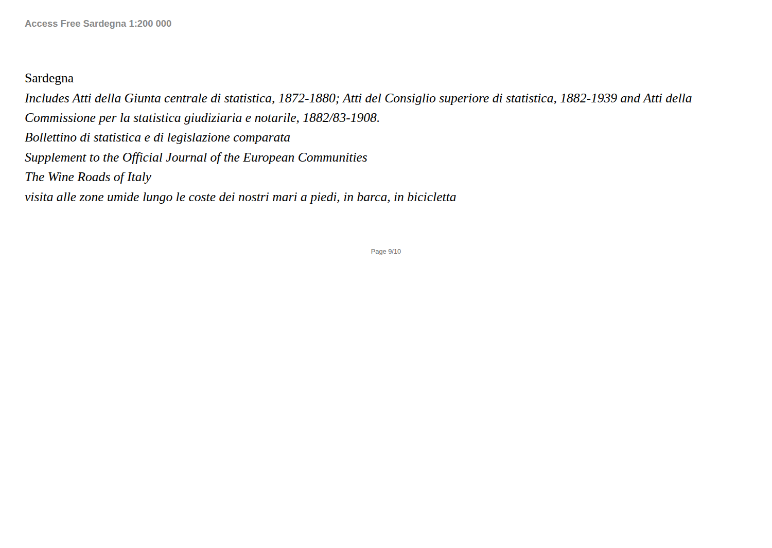Access Free Sardegna 1:200 000
Sardegna
Includes Atti della Giunta centrale di statistica, 1872-1880; Atti del Consiglio superiore di statistica, 1882-1939 and Atti della Commissione per la statistica giudiziaria e notarile, 1882/83-1908.
Bollettino di statistica e di legislazione comparata
Supplement to the Official Journal of the European Communities
The Wine Roads of Italy
visita alle zone umide lungo le coste dei nostri mari a piedi, in barca, in bicicletta
Page 9/10